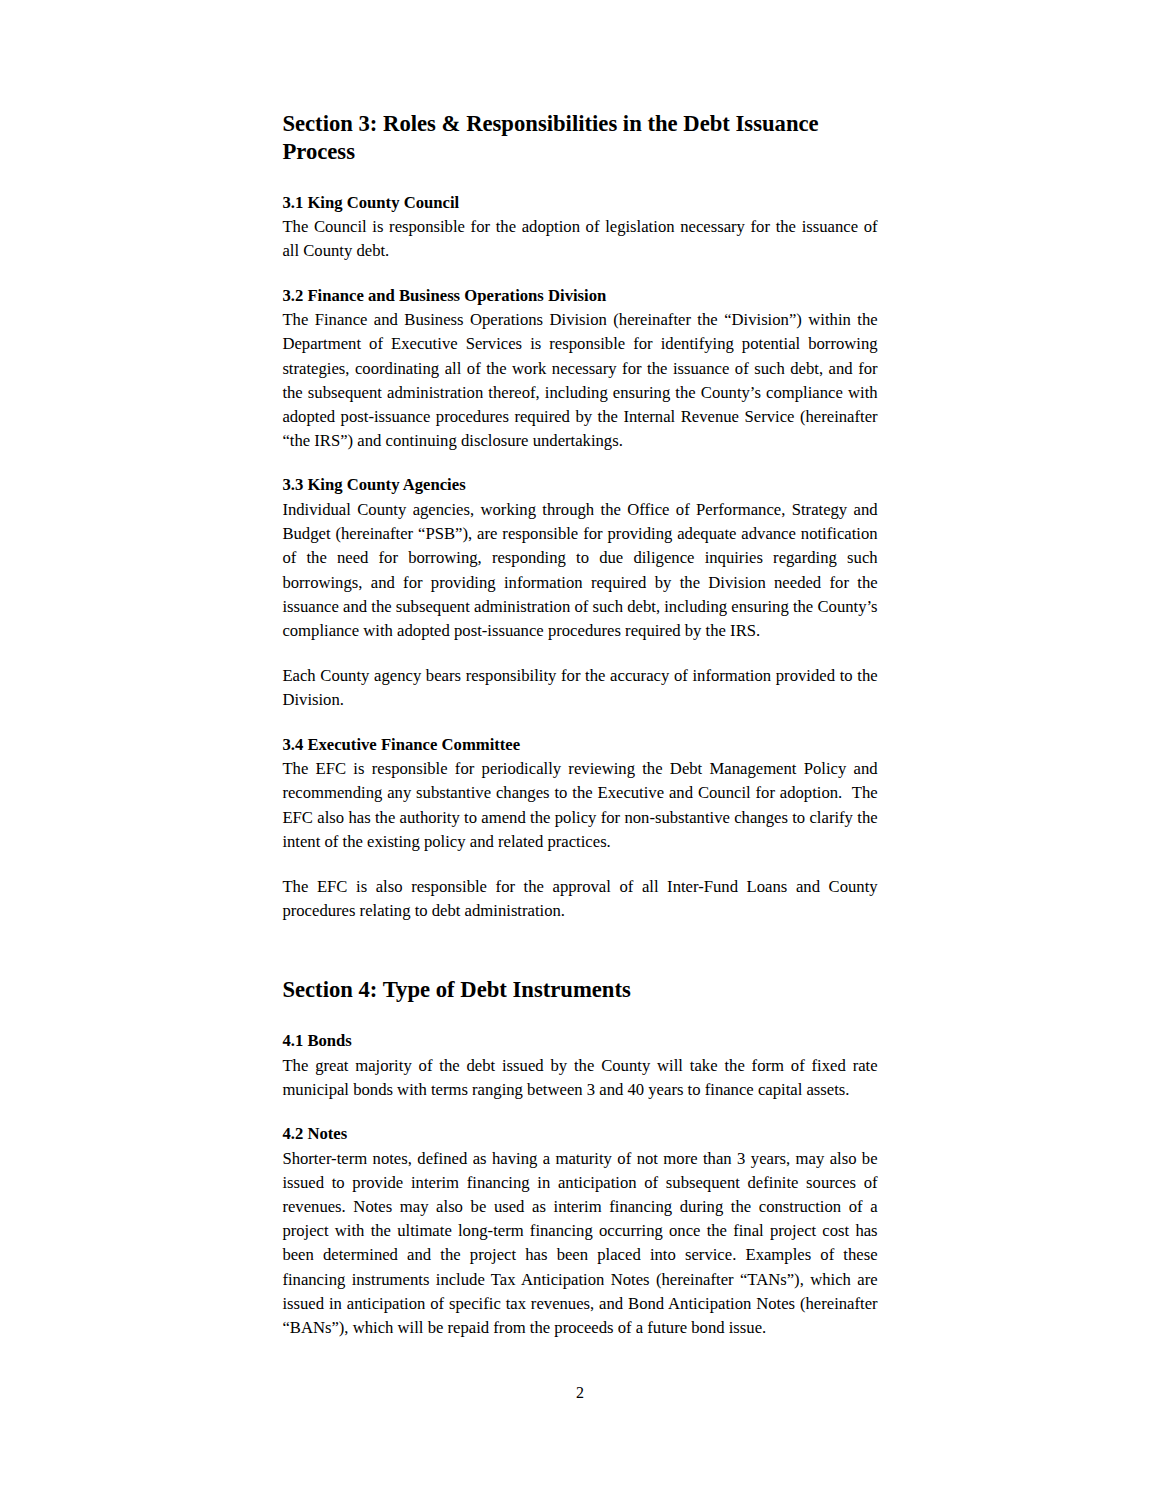Section 3: Roles & Responsibilities in the Debt Issuance Process
3.1 King County Council
The Council is responsible for the adoption of legislation necessary for the issuance of all County debt.
3.2 Finance and Business Operations Division
The Finance and Business Operations Division (hereinafter the “Division”) within the Department of Executive Services is responsible for identifying potential borrowing strategies, coordinating all of the work necessary for the issuance of such debt, and for the subsequent administration thereof, including ensuring the County’s compliance with adopted post-issuance procedures required by the Internal Revenue Service (hereinafter “the IRS”) and continuing disclosure undertakings.
3.3 King County Agencies
Individual County agencies, working through the Office of Performance, Strategy and Budget (hereinafter “PSB”), are responsible for providing adequate advance notification of the need for borrowing, responding to due diligence inquiries regarding such borrowings, and for providing information required by the Division needed for the issuance and the subsequent administration of such debt, including ensuring the County’s compliance with adopted post-issuance procedures required by the IRS.
Each County agency bears responsibility for the accuracy of information provided to the Division.
3.4 Executive Finance Committee
The EFC is responsible for periodically reviewing the Debt Management Policy and recommending any substantive changes to the Executive and Council for adoption. The EFC also has the authority to amend the policy for non-substantive changes to clarify the intent of the existing policy and related practices.
The EFC is also responsible for the approval of all Inter-Fund Loans and County procedures relating to debt administration.
Section 4: Type of Debt Instruments
4.1 Bonds
The great majority of the debt issued by the County will take the form of fixed rate municipal bonds with terms ranging between 3 and 40 years to finance capital assets.
4.2 Notes
Shorter-term notes, defined as having a maturity of not more than 3 years, may also be issued to provide interim financing in anticipation of subsequent definite sources of revenues. Notes may also be used as interim financing during the construction of a project with the ultimate long-term financing occurring once the final project cost has been determined and the project has been placed into service. Examples of these financing instruments include Tax Anticipation Notes (hereinafter “TANs”), which are issued in anticipation of specific tax revenues, and Bond Anticipation Notes (hereinafter “BANs”), which will be repaid from the proceeds of a future bond issue.
2